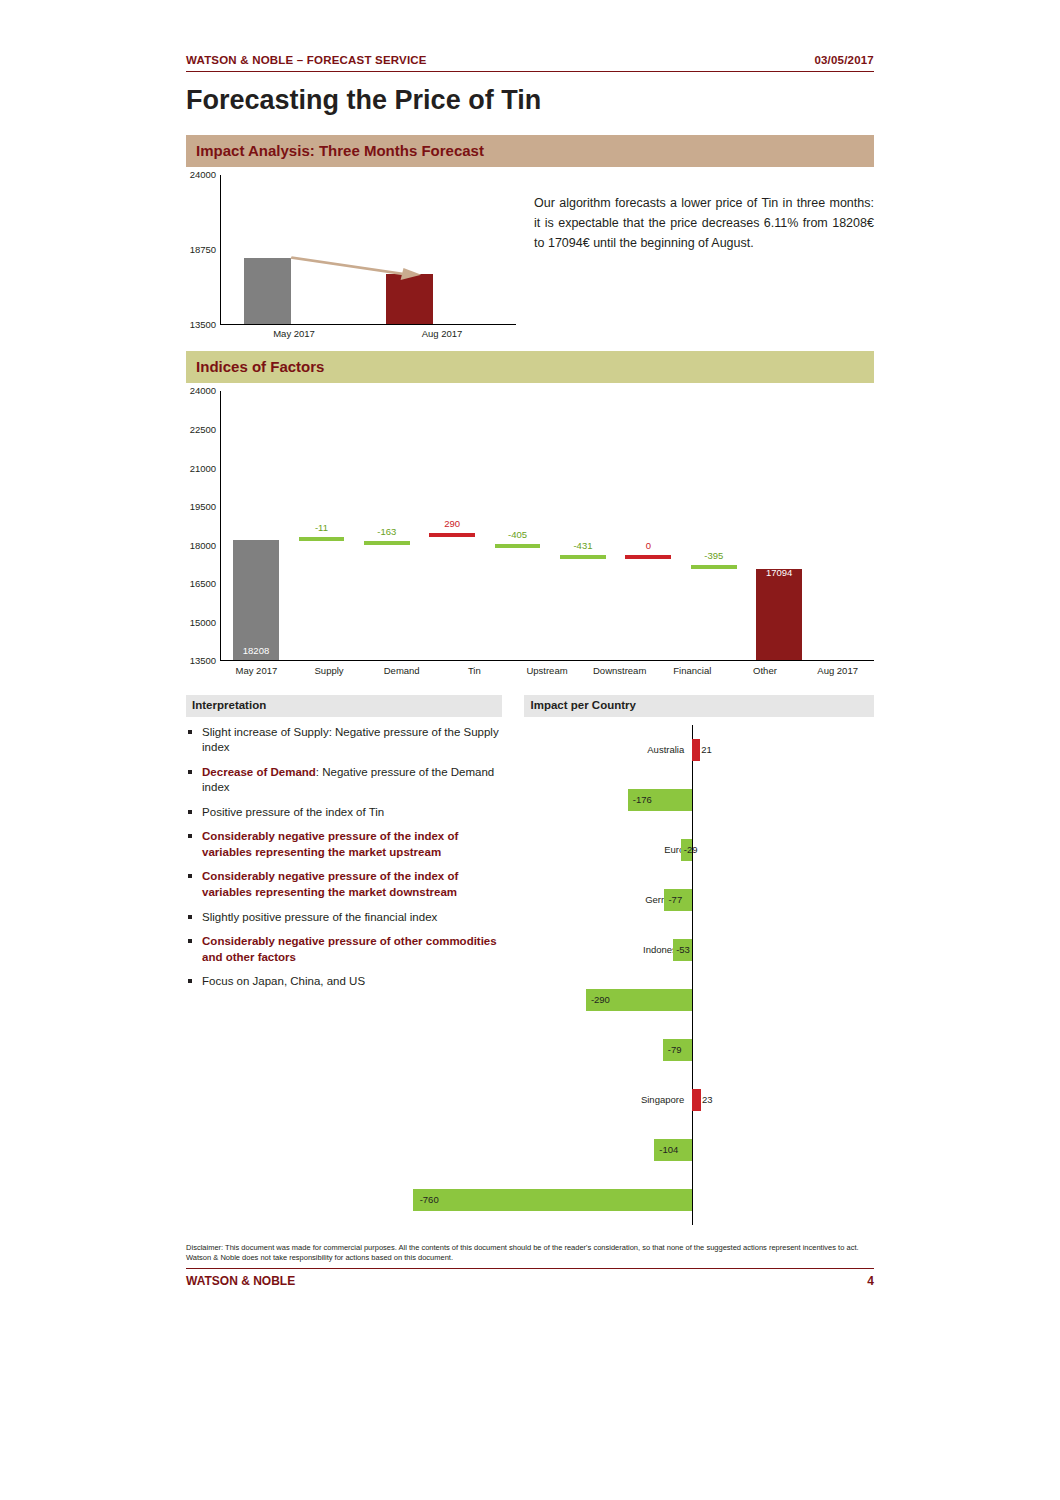WATSON & NOBLE – FORECAST SERVICE
03/05/2017
Forecasting the Price of Tin
Impact Analysis: Three Months Forecast
24000 18750 13500
May 2017
Aug 2017
Our algorithm forecasts a lower price of Tin in three months: it is expectable that the price decreases 6.11% from 18208€ to 17094€ until the beginning of August.
Indices of Factors
24000 22500 21000 19500 18000 16500 15000 13500
18208
-11
-163
290
-405
-431
0
-395
17094
May 2017
Supply
Demand
Tin
Upstream
Downstream
Financial
Other
Aug 2017
Interpretation
Slight increase of Supply: Negative pressure of the Supply index
Decrease of Demand: Negative pressure of the Demand index
Positive pressure of the index of Tin
Considerably negative pressure of the index of variables representing the market upstream
Considerably negative pressure of the index of variables representing the market downstream
Slightly positive pressure of the financial index
Considerably negative pressure of other commodities and other factors
Focus on Japan, China, and US
Impact per Country
Australia
21
China
-176
Euro
-29
Germany
-77
Indonesia
-53
Japan
-290
Peru
-79
Singapore
23
US
-104
Other Countries
-760
Disclaimer: This document was made for commercial purposes. All the contents of this document should be of the reader's consideration, so that none of the suggested actions represent incentives to act. Watson & Noble does not take responsibility for actions based on this document.
WATSON & NOBLE
4